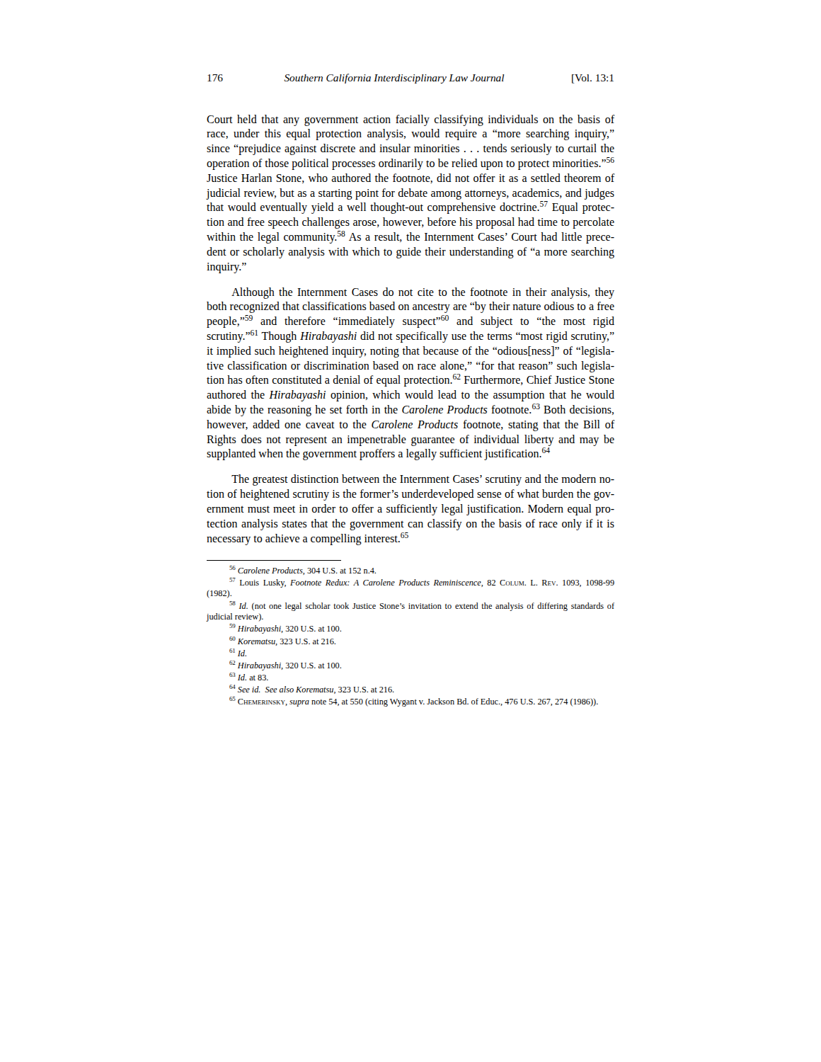176
Southern California Interdisciplinary Law Journal
[Vol. 13:1
Court held that any government action facially classifying individuals on the basis of race, under this equal protection analysis, would require a “more searching inquiry,” since “prejudice against discrete and insular minorities . . . tends seriously to curtail the operation of those political processes ordinarily to be relied upon to protect minorities.”56 Justice Harlan Stone, who authored the footnote, did not offer it as a settled theorem of judicial review, but as a starting point for debate among attorneys, academics, and judges that would eventually yield a well thought-out comprehensive doctrine.57 Equal protection and free speech challenges arose, however, before his proposal had time to percolate within the legal community.58 As a result, the Internment Cases’ Court had little precedent or scholarly analysis with which to guide their understanding of “a more searching inquiry.”
Although the Internment Cases do not cite to the footnote in their analysis, they both recognized that classifications based on ancestry are “by their nature odious to a free people,”59 and therefore “immediately suspect”60 and subject to “the most rigid scrutiny.”61 Though Hirabayashi did not specifically use the terms “most rigid scrutiny,” it implied such heightened inquiry, noting that because of the “odious[ness]” of “legislative classification or discrimination based on race alone,” “for that reason” such legislation has often constituted a denial of equal protection.62 Furthermore, Chief Justice Stone authored the Hirabayashi opinion, which would lead to the assumption that he would abide by the reasoning he set forth in the Carolene Products footnote.63 Both decisions, however, added one caveat to the Carolene Products footnote, stating that the Bill of Rights does not represent an impenetrable guarantee of individual liberty and may be supplanted when the government proffers a legally sufficient justification.64
The greatest distinction between the Internment Cases’ scrutiny and the modern notion of heightened scrutiny is the former’s underdeveloped sense of what burden the government must meet in order to offer a sufficiently legal justification. Modern equal protection analysis states that the government can classify on the basis of race only if it is necessary to achieve a compelling interest.65
56 Carolene Products, 304 U.S. at 152 n.4.
57 Louis Lusky, Footnote Redux: A Carolene Products Reminiscence, 82 Colum. L. Rev. 1093, 1098-99 (1982).
58 Id. (not one legal scholar took Justice Stone’s invitation to extend the analysis of differing standards of judicial review).
59 Hirabayashi, 320 U.S. at 100.
60 Korematsu, 323 U.S. at 216.
61 Id.
62 Hirabayashi, 320 U.S. at 100.
63 Id. at 83.
64 See id. See also Korematsu, 323 U.S. at 216.
65 Chemerinsky, supra note 54, at 550 (citing Wygant v. Jackson Bd. of Educ., 476 U.S. 267, 274 (1986)).